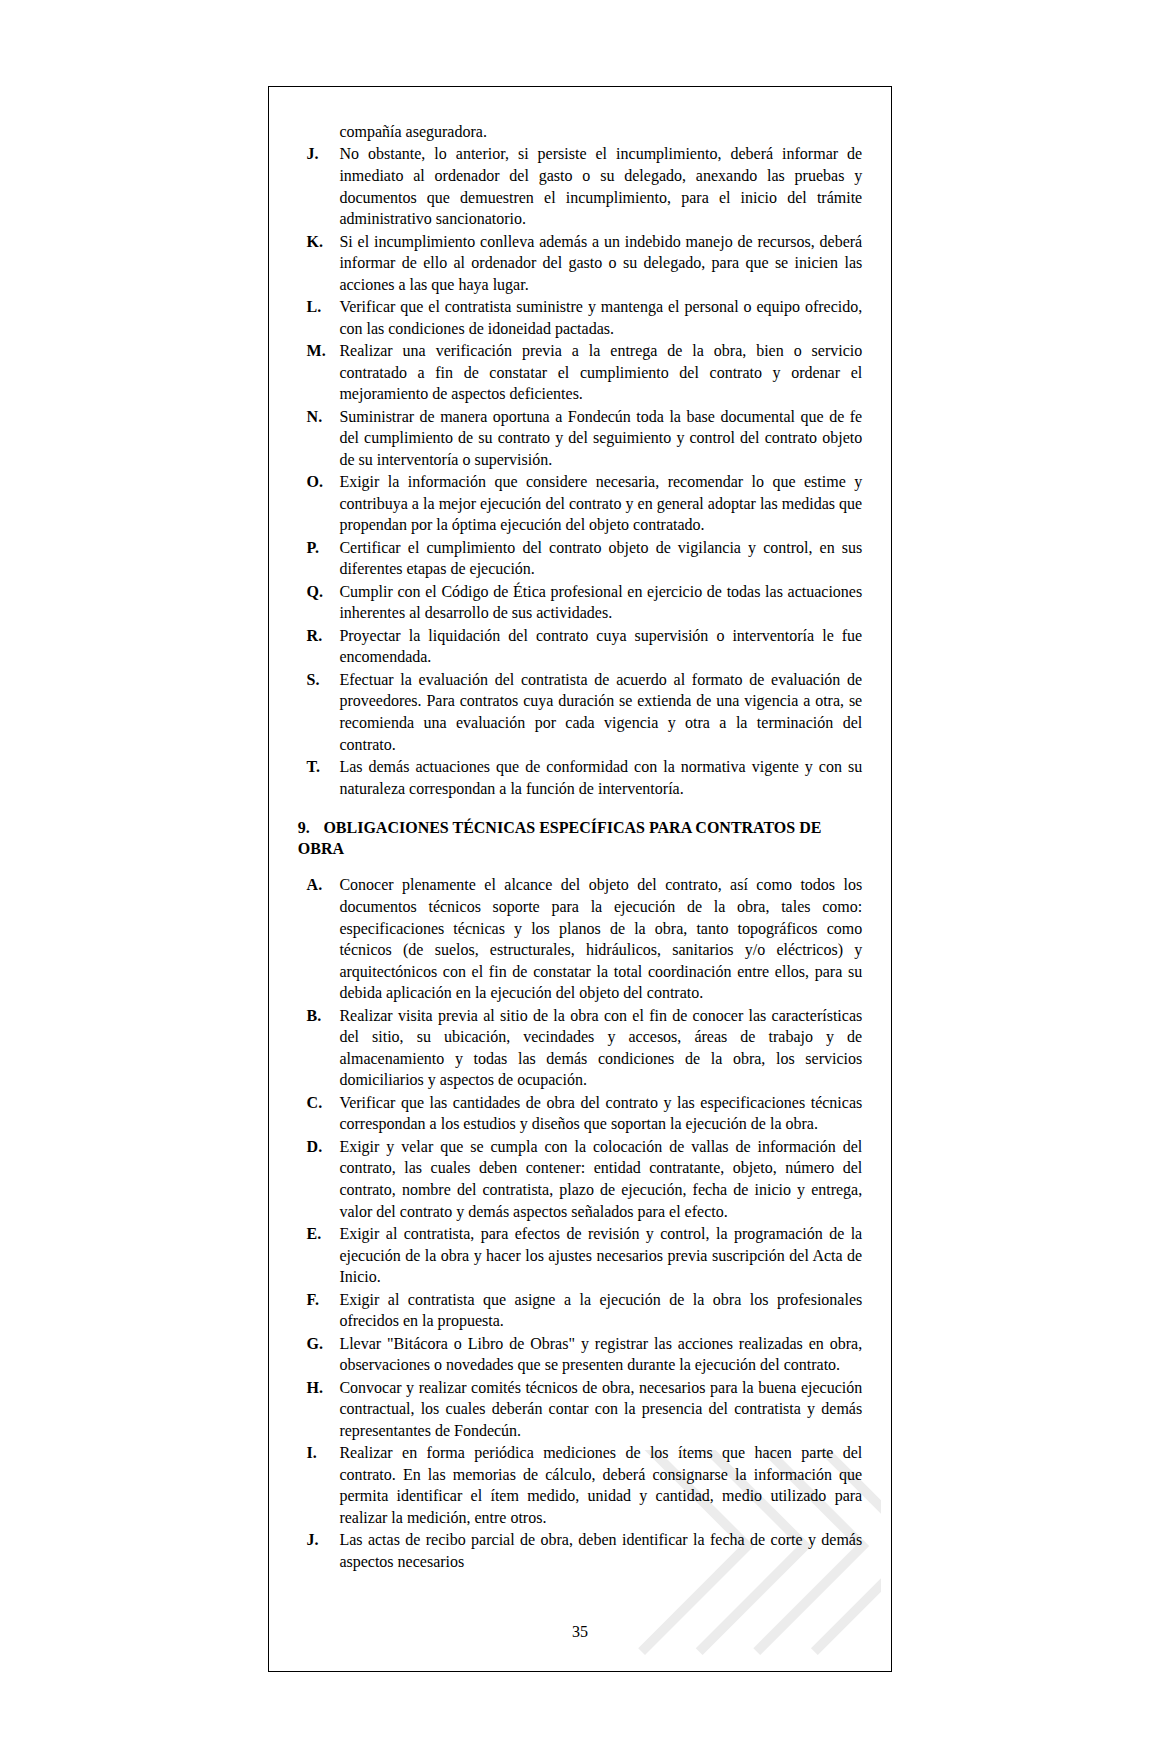compañía aseguradora.
J. No obstante, lo anterior, si persiste el incumplimiento, deberá informar de inmediato al ordenador del gasto o su delegado, anexando las pruebas y documentos que demuestren el incumplimiento, para el inicio del trámite administrativo sancionatorio.
K. Si el incumplimiento conlleva además a un indebido manejo de recursos, deberá informar de ello al ordenador del gasto o su delegado, para que se inicien las acciones a las que haya lugar.
L. Verificar que el contratista suministre y mantenga el personal o equipo ofrecido, con las condiciones de idoneidad pactadas.
M. Realizar una verificación previa a la entrega de la obra, bien o servicio contratado a fin de constatar el cumplimiento del contrato y ordenar el mejoramiento de aspectos deficientes.
N. Suministrar de manera oportuna a Fondecún toda la base documental que de fe del cumplimiento de su contrato y del seguimiento y control del contrato objeto de su interventoría o supervisión.
O. Exigir la información que considere necesaria, recomendar lo que estime y contribuya a la mejor ejecución del contrato y en general adoptar las medidas que propendan por la óptima ejecución del objeto contratado.
P. Certificar el cumplimiento del contrato objeto de vigilancia y control, en sus diferentes etapas de ejecución.
Q. Cumplir con el Código de Ética profesional en ejercicio de todas las actuaciones inherentes al desarrollo de sus actividades.
R. Proyectar la liquidación del contrato cuya supervisión o interventoría le fue encomendada.
S. Efectuar la evaluación del contratista de acuerdo al formato de evaluación de proveedores. Para contratos cuya duración se extienda de una vigencia a otra, se recomienda una evaluación por cada vigencia y otra a la terminación del contrato.
T. Las demás actuaciones que de conformidad con la normativa vigente y con su naturaleza correspondan a la función de interventoría.
9. OBLIGACIONES TÉCNICAS ESPECÍFICAS PARA CONTRATOS DE OBRA
A. Conocer plenamente el alcance del objeto del contrato, así como todos los documentos técnicos soporte para la ejecución de la obra, tales como: especificaciones técnicas y los planos de la obra, tanto topográficos como técnicos (de suelos, estructurales, hidráulicos, sanitarios y/o eléctricos) y arquitectónicos con el fin de constatar la total coordinación entre ellos, para su debida aplicación en la ejecución del objeto del contrato.
B. Realizar visita previa al sitio de la obra con el fin de conocer las características del sitio, su ubicación, vecindades y accesos, áreas de trabajo y de almacenamiento y todas las demás condiciones de la obra, los servicios domiciliarios y aspectos de ocupación.
C. Verificar que las cantidades de obra del contrato y las especificaciones técnicas correspondan a los estudios y diseños que soportan la ejecución de la obra.
D. Exigir y velar que se cumpla con la colocación de vallas de información del contrato, las cuales deben contener: entidad contratante, objeto, número del contrato, nombre del contratista, plazo de ejecución, fecha de inicio y entrega, valor del contrato y demás aspectos señalados para el efecto.
E. Exigir al contratista, para efectos de revisión y control, la programación de la ejecución de la obra y hacer los ajustes necesarios previa suscripción del Acta de Inicio.
F. Exigir al contratista que asigne a la ejecución de la obra los profesionales ofrecidos en la propuesta.
G. Llevar "Bitácora o Libro de Obras" y registrar las acciones realizadas en obra, observaciones o novedades que se presenten durante la ejecución del contrato.
H. Convocar y realizar comités técnicos de obra, necesarios para la buena ejecución contractual, los cuales deberán contar con la presencia del contratista y demás representantes de Fondecún.
I. Realizar en forma periódica mediciones de los ítems que hacen parte del contrato. En las memorias de cálculo, deberá consignarse la información que permita identificar el ítem medido, unidad y cantidad, medio utilizado para realizar la medición, entre otros.
J. Las actas de recibo parcial de obra, deben identificar la fecha de corte y demás aspectos necesarios
35